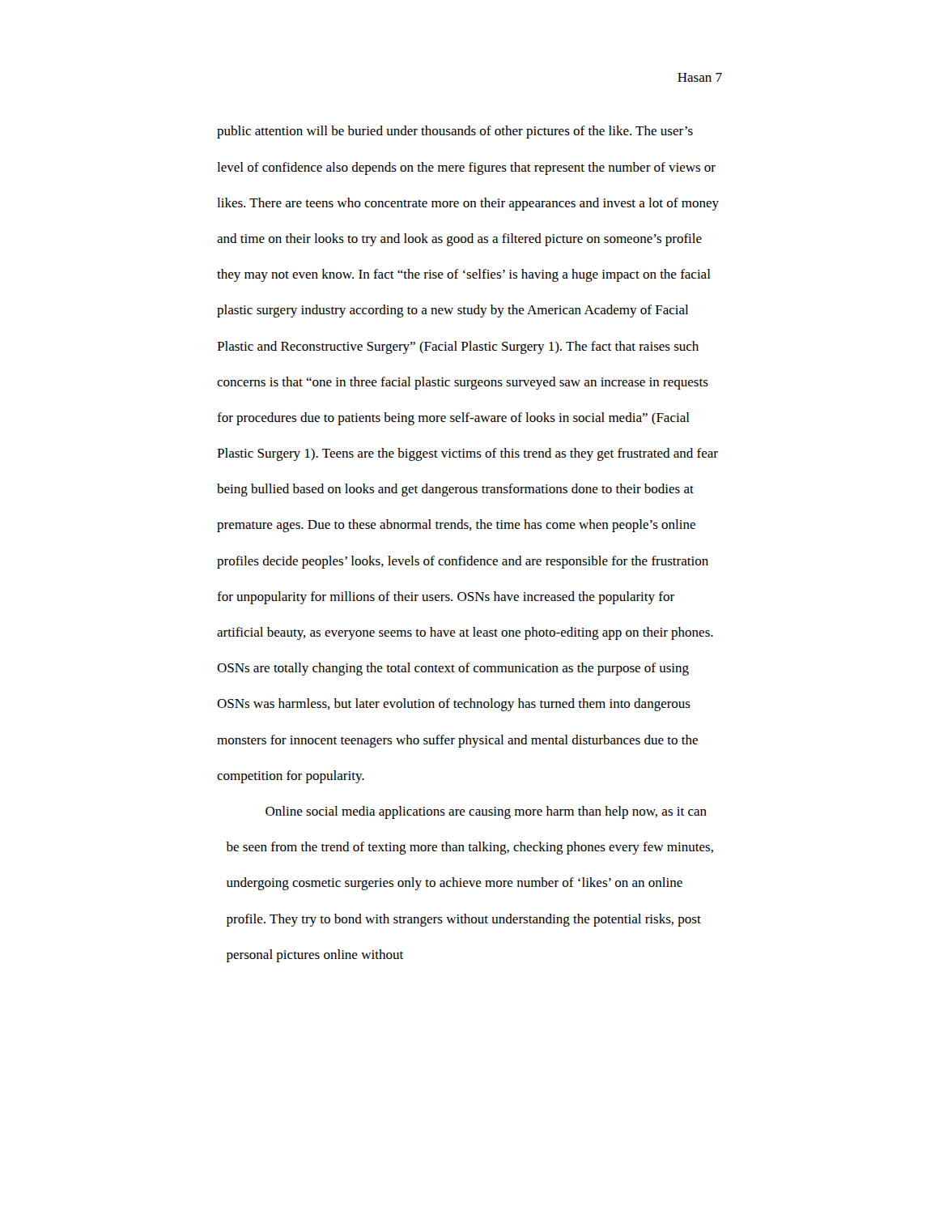Hasan 7
public attention will be buried under thousands of other pictures of the like. The user’s level of confidence also depends on the mere figures that represent the number of views or likes. There are teens who concentrate more on their appearances and invest a lot of money and time on their looks to try and look as good as a filtered picture on someone’s profile they may not even know. In fact “the rise of ‘selfies’ is having a huge impact on the facial plastic surgery industry according to a new study by the American Academy of Facial Plastic and Reconstructive Surgery” (Facial Plastic Surgery 1). The fact that raises such concerns is that “one in three facial plastic surgeons surveyed saw an increase in requests for procedures due to patients being more self-aware of looks in social media” (Facial Plastic Surgery 1). Teens are the biggest victims of this trend as they get frustrated and fear being bullied based on looks and get dangerous transformations done to their bodies at premature ages. Due to these abnormal trends, the time has come when people’s online profiles decide peoples’ looks, levels of confidence and are responsible for the frustration for unpopularity for millions of their users. OSNs have increased the popularity for artificial beauty, as everyone seems to have at least one photo-editing app on their phones. OSNs are totally changing the total context of communication as the purpose of using OSNs was harmless, but later evolution of technology has turned them into dangerous monsters for innocent teenagers who suffer physical and mental disturbances due to the competition for popularity.
Online social media applications are causing more harm than help now, as it can be seen from the trend of texting more than talking, checking phones every few minutes, undergoing cosmetic surgeries only to achieve more number of ‘likes’ on an online profile. They try to bond with strangers without understanding the potential risks, post personal pictures online without